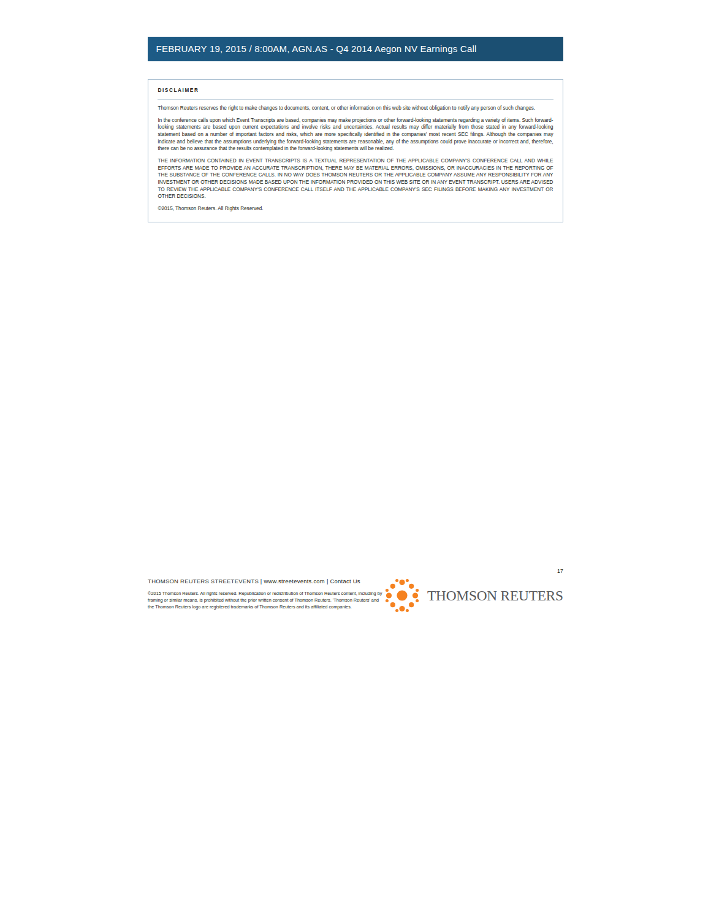FEBRUARY 19, 2015 / 8:00AM, AGN.AS - Q4 2014 Aegon NV Earnings Call
DISCLAIMER
Thomson Reuters reserves the right to make changes to documents, content, or other information on this web site without obligation to notify any person of such changes.
In the conference calls upon which Event Transcripts are based, companies may make projections or other forward-looking statements regarding a variety of items. Such forward-looking statements are based upon current expectations and involve risks and uncertainties. Actual results may differ materially from those stated in any forward-looking statement based on a number of important factors and risks, which are more specifically identified in the companies' most recent SEC filings. Although the companies may indicate and believe that the assumptions underlying the forward-looking statements are reasonable, any of the assumptions could prove inaccurate or incorrect and, therefore, there can be no assurance that the results contemplated in the forward-looking statements will be realized.
THE INFORMATION CONTAINED IN EVENT TRANSCRIPTS IS A TEXTUAL REPRESENTATION OF THE APPLICABLE COMPANY'S CONFERENCE CALL AND WHILE EFFORTS ARE MADE TO PROVIDE AN ACCURATE TRANSCRIPTION, THERE MAY BE MATERIAL ERRORS, OMISSIONS, OR INACCURACIES IN THE REPORTING OF THE SUBSTANCE OF THE CONFERENCE CALLS. IN NO WAY DOES THOMSON REUTERS OR THE APPLICABLE COMPANY ASSUME ANY RESPONSIBILITY FOR ANY INVESTMENT OR OTHER DECISIONS MADE BASED UPON THE INFORMATION PROVIDED ON THIS WEB SITE OR IN ANY EVENT TRANSCRIPT. USERS ARE ADVISED TO REVIEW THE APPLICABLE COMPANY'S CONFERENCE CALL ITSELF AND THE APPLICABLE COMPANY'S SEC FILINGS BEFORE MAKING ANY INVESTMENT OR OTHER DECISIONS.
©2015, Thomson Reuters. All Rights Reserved.
17
THOMSON REUTERS STREETEVENTS | www.streetevents.com | Contact Us
©2015 Thomson Reuters. All rights reserved. Republication or redistribution of Thomson Reuters content, including by framing or similar means, is prohibited without the prior written consent of Thomson Reuters. 'Thomson Reuters' and the Thomson Reuters logo are registered trademarks of Thomson Reuters and its affiliated companies.
THOMSON REUTERS